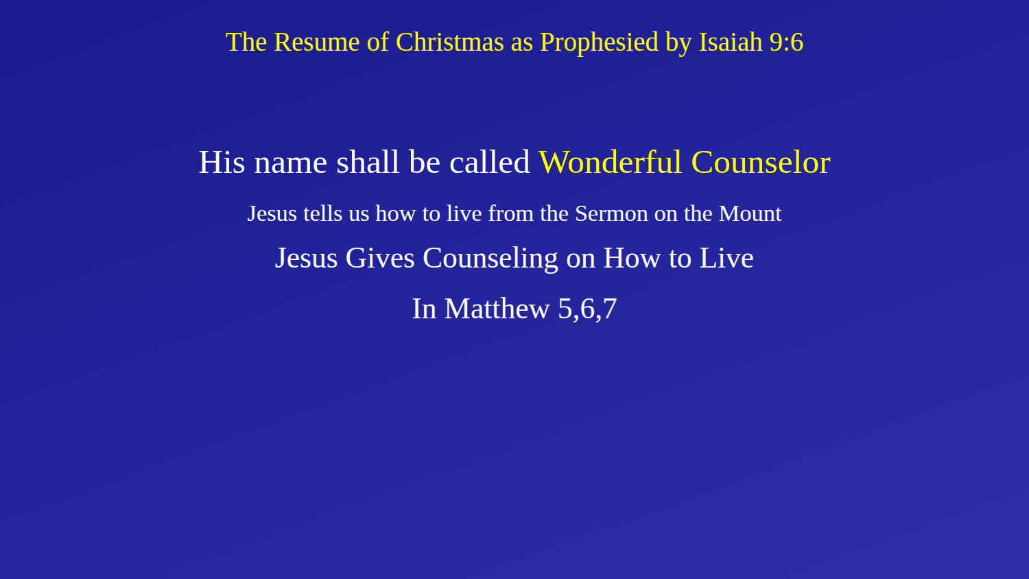The Resume of Christmas as Prophesied by Isaiah 9:6
His name shall be called Wonderful Counselor
Jesus tells us how to live from the Sermon on the Mount
Jesus Gives Counseling on How to Live
In Matthew 5,6,7